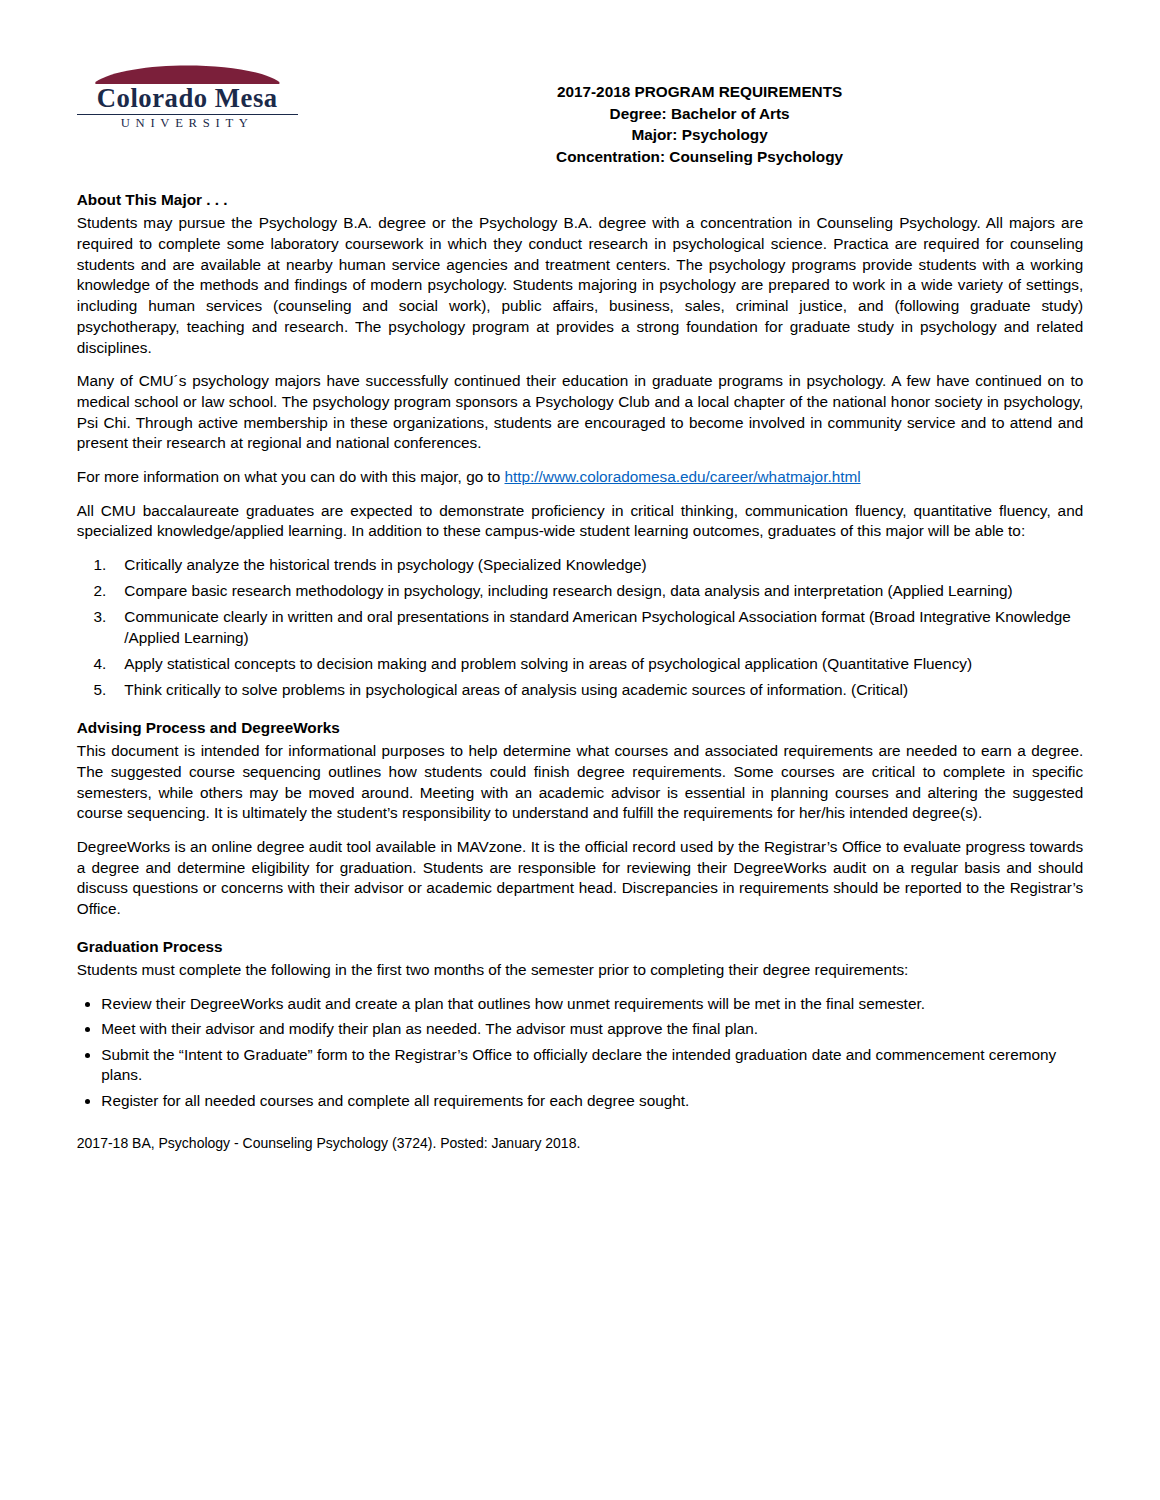Colorado Mesa
UNIVERSITY
2017-2018 PROGRAM REQUIREMENTS
Degree: Bachelor of Arts
Major: Psychology
Concentration: Counseling Psychology
About This Major . . .
Students may pursue the Psychology B.A. degree or the Psychology B.A. degree with a concentration in Counseling Psychology. All majors are required to complete some laboratory coursework in which they conduct research in psychological science. Practica are required for counseling students and are available at nearby human service agencies and treatment centers. The psychology programs provide students with a working knowledge of the methods and findings of modern psychology. Students majoring in psychology are prepared to work in a wide variety of settings, including human services (counseling and social work), public affairs, business, sales, criminal justice, and (following graduate study) psychotherapy, teaching and research. The psychology program at provides a strong foundation for graduate study in psychology and related disciplines.
Many of CMU´s psychology majors have successfully continued their education in graduate programs in psychology. A few have continued on to medical school or law school. The psychology program sponsors a Psychology Club and a local chapter of the national honor society in psychology, Psi Chi. Through active membership in these organizations, students are encouraged to become involved in community service and to attend and present their research at regional and national conferences.
For more information on what you can do with this major, go to http://www.coloradomesa.edu/career/whatmajor.html
All CMU baccalaureate graduates are expected to demonstrate proficiency in critical thinking, communication fluency, quantitative fluency, and specialized knowledge/applied learning. In addition to these campus-wide student learning outcomes, graduates of this major will be able to:
Critically analyze the historical trends in psychology (Specialized Knowledge)
Compare basic research methodology in psychology, including research design, data analysis and interpretation (Applied Learning)
Communicate clearly in written and oral presentations in standard American Psychological Association format (Broad Integrative Knowledge /Applied Learning)
Apply statistical concepts to decision making and problem solving in areas of psychological application (Quantitative Fluency)
Think critically to solve problems in psychological areas of analysis using academic sources of information. (Critical)
Advising Process and DegreeWorks
This document is intended for informational purposes to help determine what courses and associated requirements are needed to earn a degree. The suggested course sequencing outlines how students could finish degree requirements. Some courses are critical to complete in specific semesters, while others may be moved around. Meeting with an academic advisor is essential in planning courses and altering the suggested course sequencing. It is ultimately the student’s responsibility to understand and fulfill the requirements for her/his intended degree(s).
DegreeWorks is an online degree audit tool available in MAVzone. It is the official record used by the Registrar’s Office to evaluate progress towards a degree and determine eligibility for graduation. Students are responsible for reviewing their DegreeWorks audit on a regular basis and should discuss questions or concerns with their advisor or academic department head. Discrepancies in requirements should be reported to the Registrar’s Office.
Graduation Process
Students must complete the following in the first two months of the semester prior to completing their degree requirements:
Review their DegreeWorks audit and create a plan that outlines how unmet requirements will be met in the final semester.
Meet with their advisor and modify their plan as needed. The advisor must approve the final plan.
Submit the “Intent to Graduate” form to the Registrar’s Office to officially declare the intended graduation date and commencement ceremony plans.
Register for all needed courses and complete all requirements for each degree sought.
2017-18 BA, Psychology - Counseling Psychology (3724). Posted: January 2018.